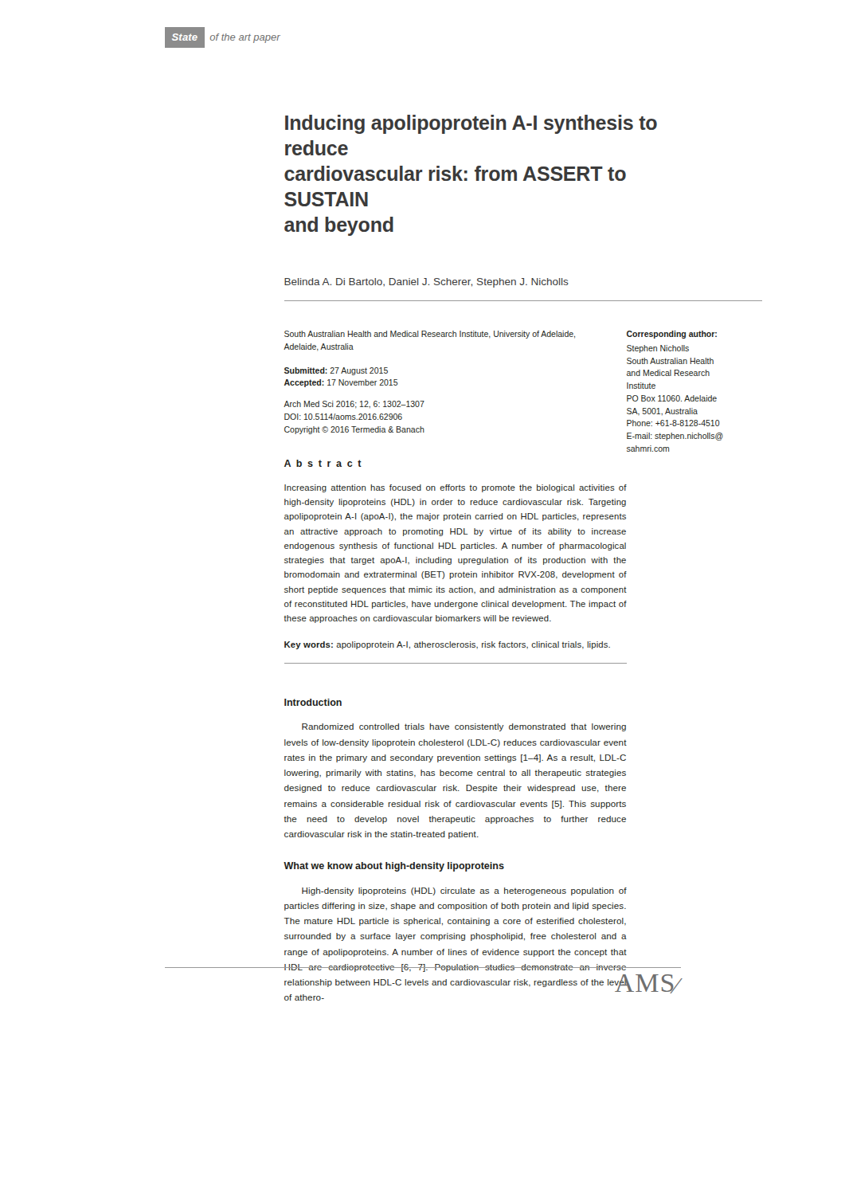State of the art paper
Inducing apolipoprotein A-I synthesis to reduce
cardiovascular risk: from ASSERT to SUSTAIN
and beyond
Belinda A. Di Bartolo, Daniel J. Scherer, Stephen J. Nicholls
South Australian Health and Medical Research Institute, University of Adelaide,
Adelaide, Australia
Submitted: 27 August 2015
Accepted: 17 November 2015
Arch Med Sci 2016; 12, 6: 1302–1307
DOI: 10.5114/aoms.2016.62906
Copyright © 2016 Termedia & Banach
Corresponding author:
Stephen Nicholls
South Australian Health
and Medical Research
Institute
PO Box 11060. Adelaide
SA, 5001, Australia
Phone: +61-8-8128-4510
E-mail: stephen.nicholls@
sahmri.com
A b s t r a c t
Increasing attention has focused on efforts to promote the biological activities of high-density lipoproteins (HDL) in order to reduce cardiovascular risk. Targeting apolipoprotein A-I (apoA-I), the major protein carried on HDL particles, represents an attractive approach to promoting HDL by virtue of its ability to increase endogenous synthesis of functional HDL particles. A number of pharmacological strategies that target apoA-I, including upregulation of its production with the bromodomain and extraterminal (BET) protein inhibitor RVX-208, development of short peptide sequences that mimic its action, and administration as a component of reconstituted HDL particles, have undergone clinical development. The impact of these approaches on cardiovascular biomarkers will be reviewed.
Key words: apolipoprotein A-I, atherosclerosis, risk factors, clinical trials, lipids.
Introduction
Randomized controlled trials have consistently demonstrated that lowering levels of low-density lipoprotein cholesterol (LDL-C) reduces cardiovascular event rates in the primary and secondary prevention settings [1–4]. As a result, LDL-C lowering, primarily with statins, has become central to all therapeutic strategies designed to reduce cardiovascular risk. Despite their widespread use, there remains a considerable residual risk of cardiovascular events [5]. This supports the need to develop novel therapeutic approaches to further reduce cardiovascular risk in the statin-treated patient.
What we know about high-density lipoproteins
High-density lipoproteins (HDL) circulate as a heterogeneous population of particles differing in size, shape and composition of both protein and lipid species. The mature HDL particle is spherical, containing a core of esterified cholesterol, surrounded by a surface layer comprising phospholipid, free cholesterol and a range of apolipoproteins. A number of lines of evidence support the concept that HDL are cardioprotective [6, 7]. Population studies demonstrate an inverse relationship between HDL-C levels and cardiovascular risk, regardless of the level of athero-
AMS⁄